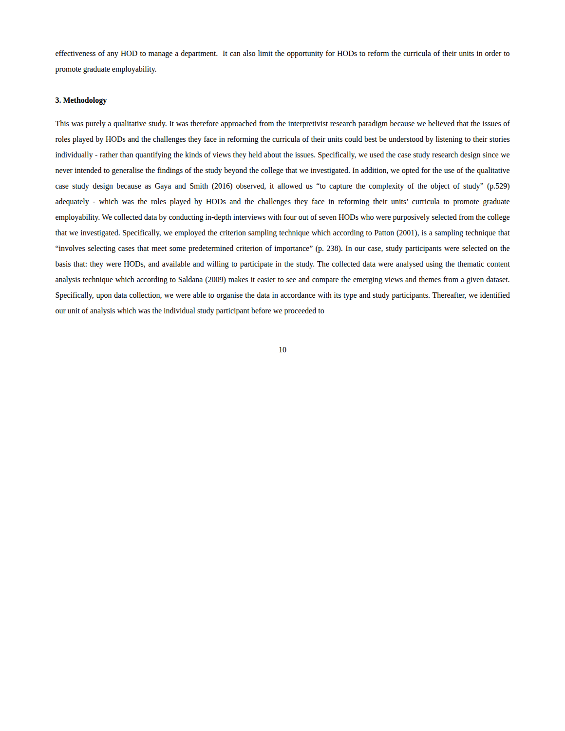effectiveness of any HOD to manage a department. It can also limit the opportunity for HODs to reform the curricula of their units in order to promote graduate employability.
3. Methodology
This was purely a qualitative study. It was therefore approached from the interpretivist research paradigm because we believed that the issues of roles played by HODs and the challenges they face in reforming the curricula of their units could best be understood by listening to their stories individually - rather than quantifying the kinds of views they held about the issues. Specifically, we used the case study research design since we never intended to generalise the findings of the study beyond the college that we investigated. In addition, we opted for the use of the qualitative case study design because as Gaya and Smith (2016) observed, it allowed us “to capture the complexity of the object of study” (p.529) adequately - which was the roles played by HODs and the challenges they face in reforming their units’ curricula to promote graduate employability. We collected data by conducting in-depth interviews with four out of seven HODs who were purposively selected from the college that we investigated. Specifically, we employed the criterion sampling technique which according to Patton (2001), is a sampling technique that “involves selecting cases that meet some predetermined criterion of importance” (p. 238). In our case, study participants were selected on the basis that: they were HODs, and available and willing to participate in the study. The collected data were analysed using the thematic content analysis technique which according to Saldana (2009) makes it easier to see and compare the emerging views and themes from a given dataset. Specifically, upon data collection, we were able to organise the data in accordance with its type and study participants. Thereafter, we identified our unit of analysis which was the individual study participant before we proceeded to
10